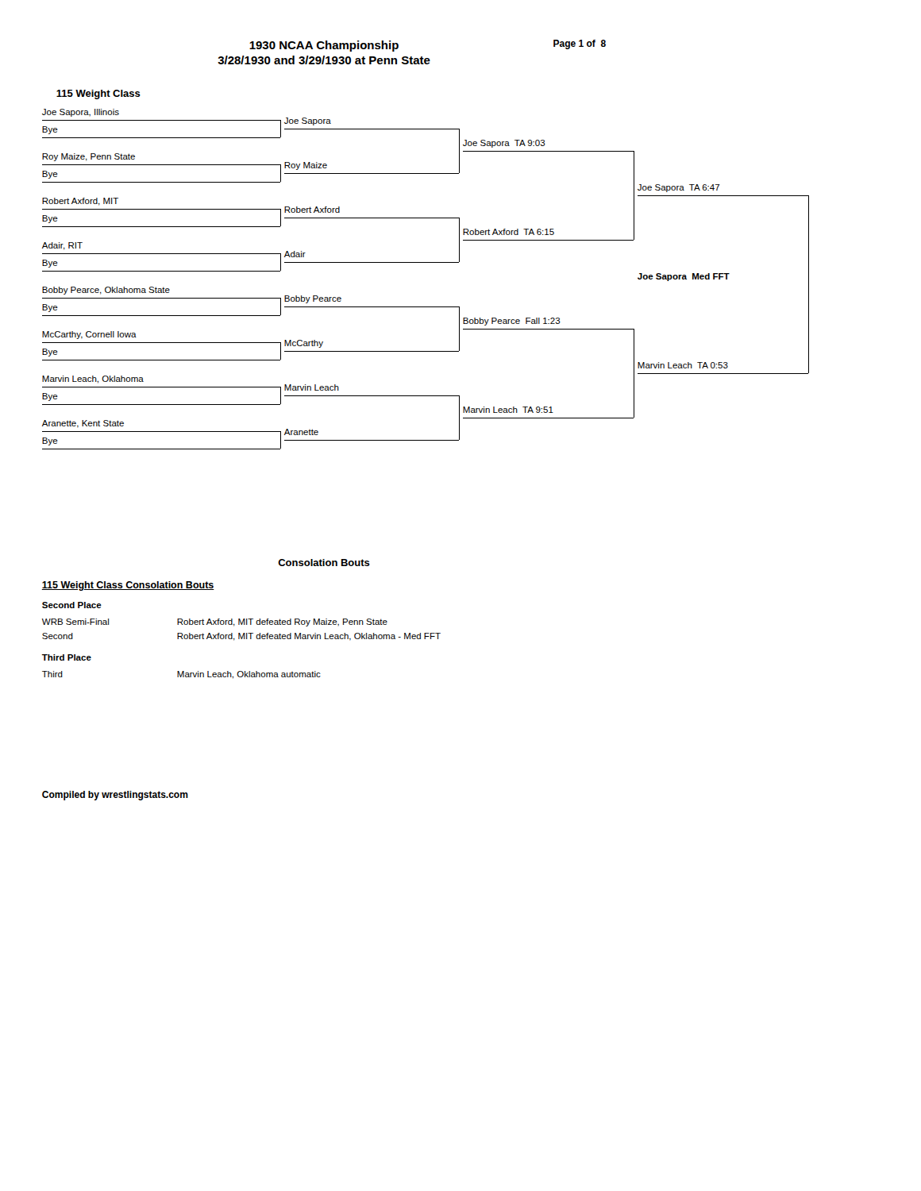Page 1 of 8
1930 NCAA Championship
3/28/1930 and 3/29/1930 at Penn State
115 Weight Class
Joe Sapora, Illinois
Bye
Roy Maize, Penn State
Bye
Robert Axford, MIT
Bye
Adair, RIT
Bye
Bobby Pearce, Oklahoma State
Bye
McCarthy, Cornell Iowa
Bye
Marvin Leach, Oklahoma
Bye
Aranette, Kent State
Bye
Joe Sapora
Roy Maize
Robert Axford
Adair
Bobby Pearce
McCarthy
Marvin Leach
Aranette
Joe Sapora TA 9:03
Robert Axford TA 6:15
Bobby Pearce Fall 1:23
Marvin Leach TA 9:51
Joe Sapora TA 6:47
Marvin Leach TA 0:53
Joe Sapora Med FFT
Consolation Bouts
115 Weight Class Consolation Bouts
Second Place
| WRB Semi-Final | Robert Axford, MIT defeated Roy Maize, Penn State |
| Second | Robert Axford, MIT defeated Marvin Leach, Oklahoma - Med FFT |
Third Place
| Third | Marvin Leach, Oklahoma automatic |
Compiled by wrestlingstats.com